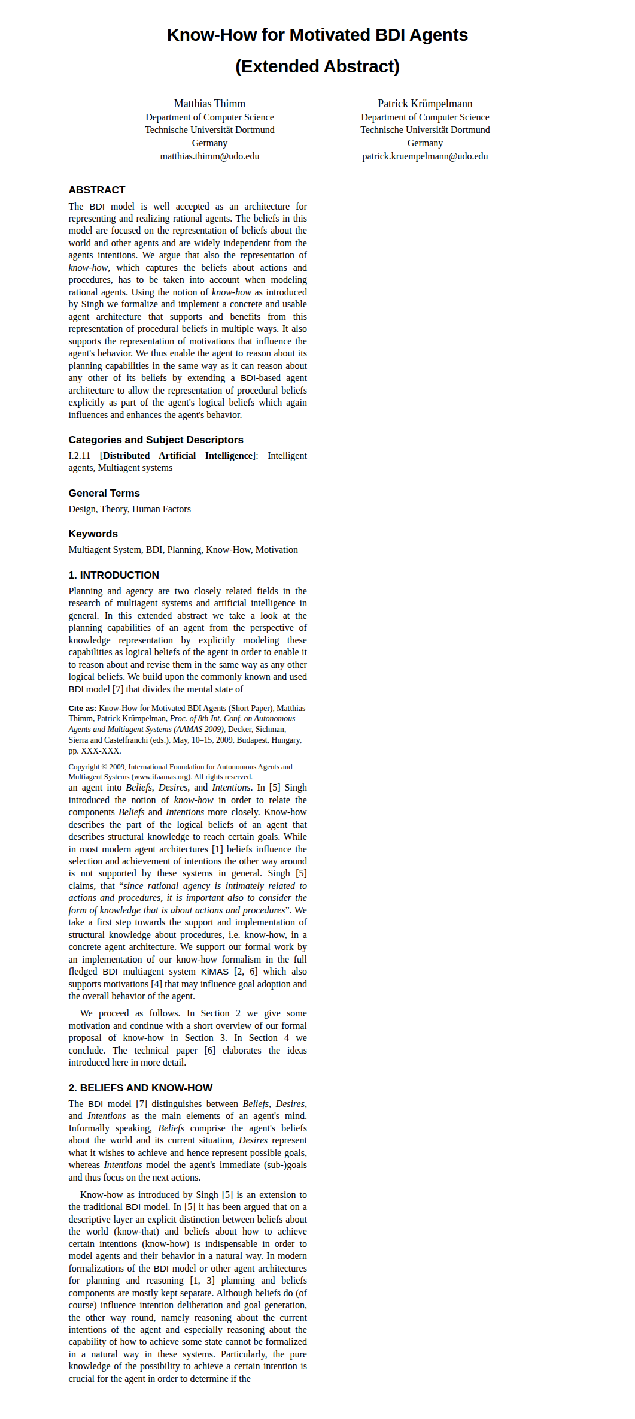Know-How for Motivated BDI Agents (Extended Abstract)
Matthias Thimm
Department of Computer Science
Technische Universität Dortmund
Germany
matthias.thimm@udo.edu
Patrick Krümpelmann
Department of Computer Science
Technische Universität Dortmund
Germany
patrick.kruempelmann@udo.edu
ABSTRACT
The BDI model is well accepted as an architecture for representing and realizing rational agents. The beliefs in this model are focused on the representation of beliefs about the world and other agents and are widely independent from the agents intentions. We argue that also the representation of know-how, which captures the beliefs about actions and procedures, has to be taken into account when modeling rational agents. Using the notion of know-how as introduced by Singh we formalize and implement a concrete and usable agent architecture that supports and benefits from this representation of procedural beliefs in multiple ways. It also supports the representation of motivations that influence the agent's behavior. We thus enable the agent to reason about its planning capabilities in the same way as it can reason about any other of its beliefs by extending a BDI-based agent architecture to allow the representation of procedural beliefs explicitly as part of the agent's logical beliefs which again influences and enhances the agent's behavior.
Categories and Subject Descriptors
I.2.11 [Distributed Artificial Intelligence]: Intelligent agents, Multiagent systems
General Terms
Design, Theory, Human Factors
Keywords
Multiagent System, BDI, Planning, Know-How, Motivation
1. INTRODUCTION
Planning and agency are two closely related fields in the research of multiagent systems and artificial intelligence in general. In this extended abstract we take a look at the planning capabilities of an agent from the perspective of knowledge representation by explicitly modeling these capabilities as logical beliefs of the agent in order to enable it to reason about and revise them in the same way as any other logical beliefs. We build upon the commonly known and used BDI model [7] that divides the mental state of
Cite as: Know-How for Motivated BDI Agents (Short Paper), Matthias Thimm, Patrick Krümpelman, Proc. of 8th Int. Conf. on Autonomous Agents and Multiagent Systems (AAMAS 2009), Decker, Sichman, Sierra and Castelfranchi (eds.), May, 10–15, 2009, Budapest, Hungary, pp. XXX-XXX.
Copyright © 2009, International Foundation for Autonomous Agents and Multiagent Systems (www.ifaamas.org). All rights reserved.
an agent into Beliefs, Desires, and Intentions. In [5] Singh introduced the notion of know-how in order to relate the components Beliefs and Intentions more closely. Know-how describes the part of the logical beliefs of an agent that describes structural knowledge to reach certain goals. While in most modern agent architectures [1] beliefs influence the selection and achievement of intentions the other way around is not supported by these systems in general. Singh [5] claims, that “since rational agency is intimately related to actions and procedures, it is important also to consider the form of knowledge that is about actions and procedures”. We take a first step towards the support and implementation of structural knowledge about procedures, i.e. know-how, in a concrete agent architecture. We support our formal work by an implementation of our know-how formalism in the full fledged BDI multiagent system KiMAS [2, 6] which also supports motivations [4] that may influence goal adoption and the overall behavior of the agent.
We proceed as follows. In Section 2 we give some motivation and continue with a short overview of our formal proposal of know-how in Section 3. In Section 4 we conclude. The technical paper [6] elaborates the ideas introduced here in more detail.
2. BELIEFS AND KNOW-HOW
The BDI model [7] distinguishes between Beliefs, Desires, and Intentions as the main elements of an agent's mind. Informally speaking, Beliefs comprise the agent's beliefs about the world and its current situation, Desires represent what it wishes to achieve and hence represent possible goals, whereas Intentions model the agent's immediate (sub-)goals and thus focus on the next actions.
Know-how as introduced by Singh [5] is an extension to the traditional BDI model. In [5] it has been argued that on a descriptive layer an explicit distinction between beliefs about the world (know-that) and beliefs about how to achieve certain intentions (know-how) is indispensable in order to model agents and their behavior in a natural way. In modern formalizations of the BDI model or other agent architectures for planning and reasoning [1, 3] planning and beliefs components are mostly kept separate. Although beliefs do (of course) influence intention deliberation and goal generation, the other way round, namely reasoning about the current intentions of the agent and especially reasoning about the capability of how to achieve some state cannot be formalized in a natural way in these systems. Particularly, the pure knowledge of the possibility to achieve a certain intention is crucial for the agent in order to determine if the